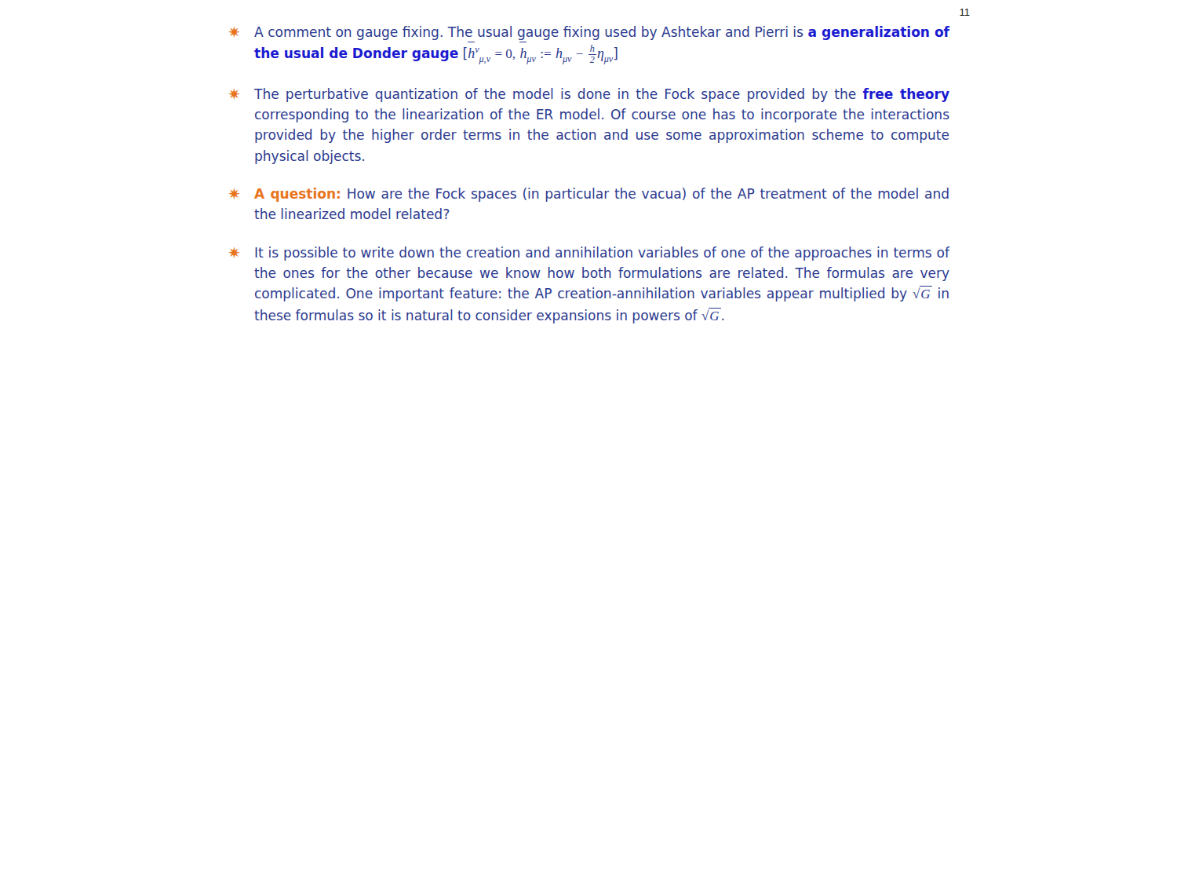11
A comment on gauge fixing. The usual gauge fixing used by Ashtekar and Pierri is a generalization of the usual de Donder gauge [hνμ,ν = 0, hμν := hμν − h 2 ημν]
The perturbative quantization of the model is done in the Fock space provided by the free theory corresponding to the linearization of the ER model. Of course one has to incorporate the interactions provided by the higher order terms in the action and use some approximation scheme to compute physical objects.
A question: How are the Fock spaces (in particular the vacua) of the AP treatment of the model and the linearized model related?
It is possible to write down the creation and annihilation variables of one of the approaches in terms of the ones for the other because we know how both formulations are related. The formulas are very complicated. One important feature: the AP creation-annihilation variables appear multiplied by √G in these formulas so it is natural to consider expansions in powers of √G.